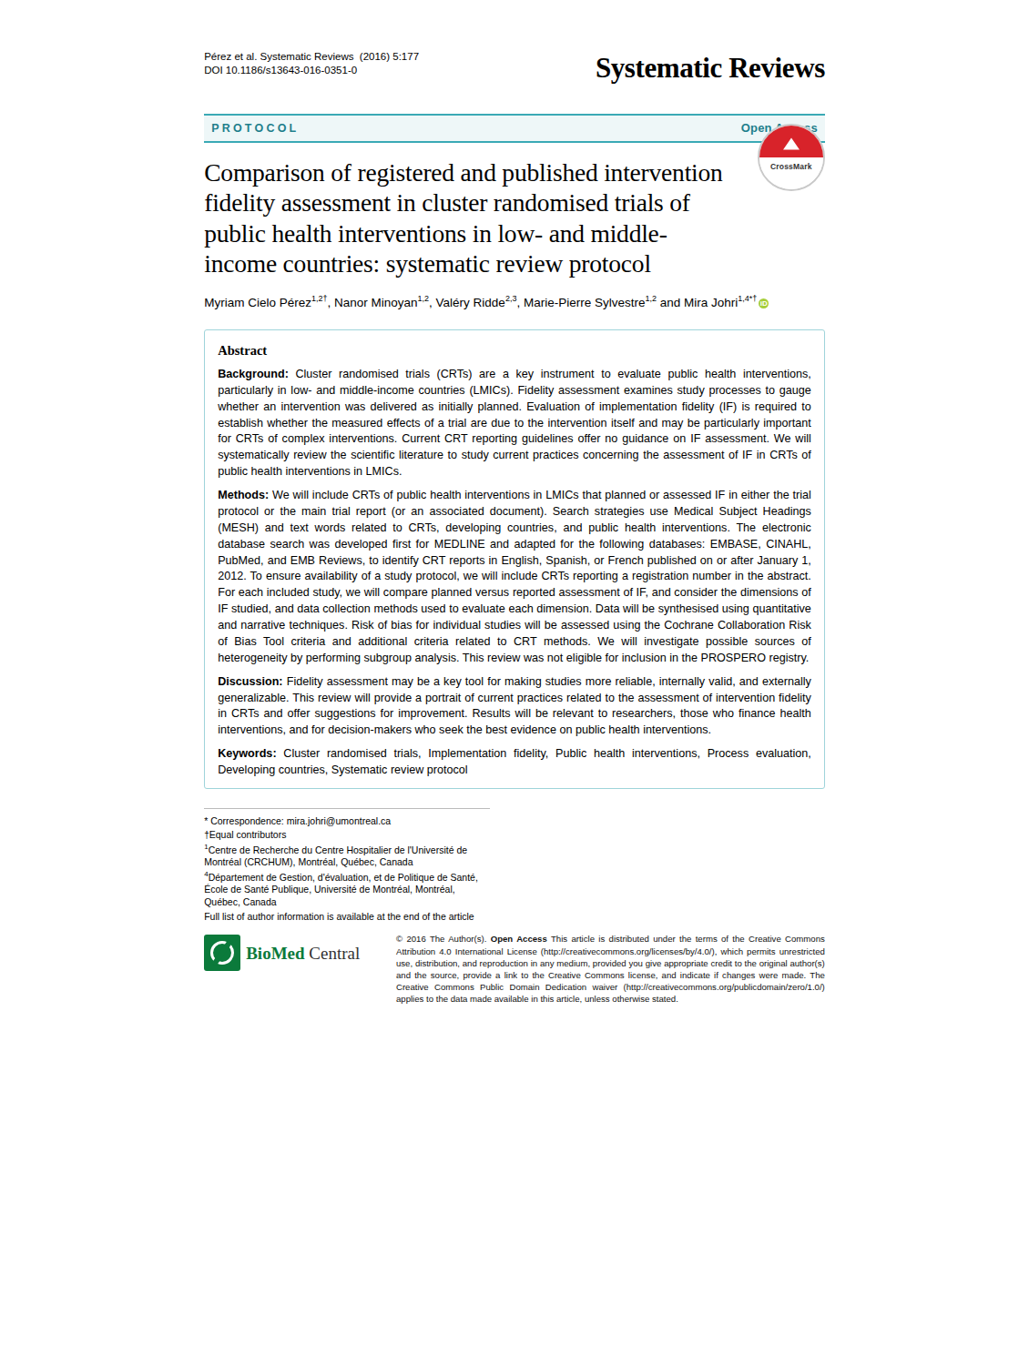Pérez et al. Systematic Reviews (2016) 5:177
DOI 10.1186/s13643-016-0351-0
Systematic Reviews
Protocol
Open Access
CrossMark
Comparison of registered and published intervention fidelity assessment in cluster randomised trials of public health interventions in low- and middle-income countries: systematic review protocol
Myriam Cielo Pérez1,2†, Nanor Minoyan1,2, Valéry Ridde2,3, Marie-Pierre Sylvestre1,2 and Mira Johri1,4*†iD
Abstract
Background: Cluster randomised trials (CRTs) are a key instrument to evaluate public health interventions, particularly in low- and middle-income countries (LMICs). Fidelity assessment examines study processes to gauge whether an intervention was delivered as initially planned. Evaluation of implementation fidelity (IF) is required to establish whether the measured effects of a trial are due to the intervention itself and may be particularly important for CRTs of complex interventions. Current CRT reporting guidelines offer no guidance on IF assessment. We will systematically review the scientific literature to study current practices concerning the assessment of IF in CRTs of public health interventions in LMICs.
Methods: We will include CRTs of public health interventions in LMICs that planned or assessed IF in either the trial protocol or the main trial report (or an associated document). Search strategies use Medical Subject Headings (MESH) and text words related to CRTs, developing countries, and public health interventions. The electronic database search was developed first for MEDLINE and adapted for the following databases: EMBASE, CINAHL, PubMed, and EMB Reviews, to identify CRT reports in English, Spanish, or French published on or after January 1, 2012. To ensure availability of a study protocol, we will include CRTs reporting a registration number in the abstract. For each included study, we will compare planned versus reported assessment of IF, and consider the dimensions of IF studied, and data collection methods used to evaluate each dimension. Data will be synthesised using quantitative and narrative techniques. Risk of bias for individual studies will be assessed using the Cochrane Collaboration Risk of Bias Tool criteria and additional criteria related to CRT methods. We will investigate possible sources of heterogeneity by performing subgroup analysis. This review was not eligible for inclusion in the PROSPERO registry.
Discussion: Fidelity assessment may be a key tool for making studies more reliable, internally valid, and externally generalizable. This review will provide a portrait of current practices related to the assessment of intervention fidelity in CRTs and offer suggestions for improvement. Results will be relevant to researchers, those who finance health interventions, and for decision-makers who seek the best evidence on public health interventions.
Keywords: Cluster randomised trials, Implementation fidelity, Public health interventions, Process evaluation, Developing countries, Systematic review protocol
* Correspondence: mira.johri@umontreal.ca
†Equal contributors
1Centre de Recherche du Centre Hospitalier de l'Université de Montréal (CRCHUM), Montréal, Québec, Canada
4Département de Gestion, d'évaluation, et de Politique de Santé, École de Santé Publique, Université de Montréal, Montréal, Québec, Canada
Full list of author information is available at the end of the article
BioMed Central
© 2016 The Author(s). Open Access This article is distributed under the terms of the Creative Commons Attribution 4.0 International License (http://creativecommons.org/licenses/by/4.0/), which permits unrestricted use, distribution, and reproduction in any medium, provided you give appropriate credit to the original author(s) and the source, provide a link to the Creative Commons license, and indicate if changes were made. The Creative Commons Public Domain Dedication waiver (http://creativecommons.org/publicdomain/zero/1.0/) applies to the data made available in this article, unless otherwise stated.